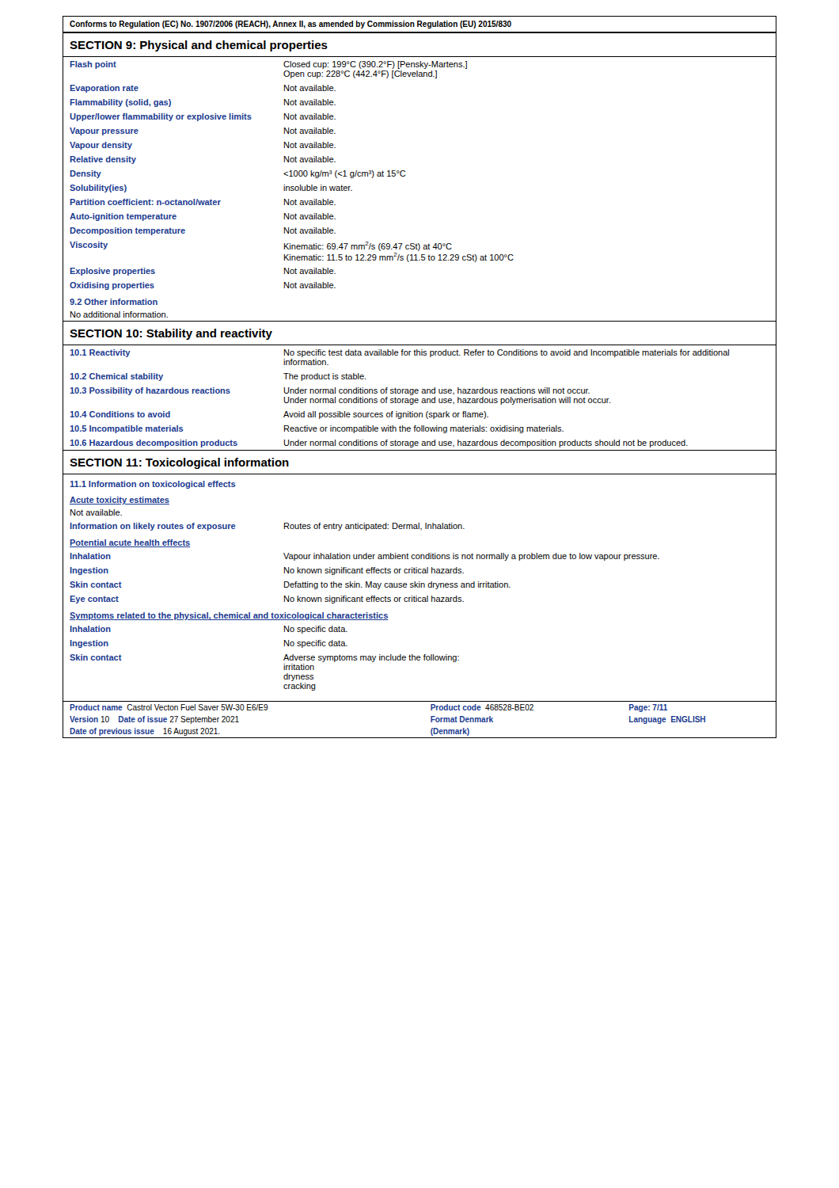Conforms to Regulation (EC) No. 1907/2006 (REACH), Annex II, as amended by Commission Regulation (EU) 2015/830
SECTION 9: Physical and chemical properties
| Flash point | Closed cup: 199°C (390.2°F) [Pensky-Martens.] Open cup: 228°C (442.4°F) [Cleveland.] |
| Evaporation rate | Not available. |
| Flammability (solid, gas) | Not available. |
| Upper/lower flammability or explosive limits | Not available. |
| Vapour pressure | Not available. |
| Vapour density | Not available. |
| Relative density | Not available. |
| Density | <1000 kg/m³ (<1 g/cm³) at 15°C |
| Solubility(ies) | insoluble in water. |
| Partition coefficient: n-octanol/water | Not available. |
| Auto-ignition temperature | Not available. |
| Decomposition temperature | Not available. |
| Viscosity | Kinematic: 69.47 mm 2 /s (69.47 cSt) at 40°C Kinematic: 11.5 to 12.29 mm 2 /s (11.5 to 12.29 cSt) at 100°C |
| Explosive properties | Not available. |
| Oxidising properties | Not available. |
9.2 Other information
No additional information.
SECTION 10: Stability and reactivity
| 10.1 Reactivity | No specific test data available for this product. Refer to Conditions to avoid and Incompatible materials for additional information. |
| 10.2 Chemical stability | The product is stable. |
| 10.3 Possibility of hazardous reactions | Under normal conditions of storage and use, hazardous reactions will not occur. Under normal conditions of storage and use, hazardous polymerisation will not occur. |
| 10.4 Conditions to avoid | Avoid all possible sources of ignition (spark or flame). |
| 10.5 Incompatible materials | Reactive or incompatible with the following materials: oxidising materials. |
| 10.6 Hazardous decomposition products | Under normal conditions of storage and use, hazardous decomposition products should not be produced. |
SECTION 11: Toxicological information
11.1 Information on toxicological effects
Acute toxicity estimates
Not available.
| Information on likely routes of exposure | Routes of entry anticipated: Dermal, Inhalation. |
Potential acute health effects
| Inhalation | Vapour inhalation under ambient conditions is not normally a problem due to low vapour pressure. |
| Ingestion | No known significant effects or critical hazards. |
| Skin contact | Defatting to the skin. May cause skin dryness and irritation. |
| Eye contact | No known significant effects or critical hazards. |
Symptoms related to the physical, chemical and toxicological characteristics
| Inhalation | No specific data. |
| Ingestion | No specific data. |
| Skin contact | Adverse symptoms may include the following: irritation dryness cracking |
| Product name Castrol Vecton Fuel Saver 5W-30 E6/E9 | Product code 468528-BE02 | Page: 7/11 |
| Version 10 Date of issue 27 September 2021 | Format Denmark | Language ENGLISH |
| Date of previous issue 16 August 2021. | (Denmark) | |